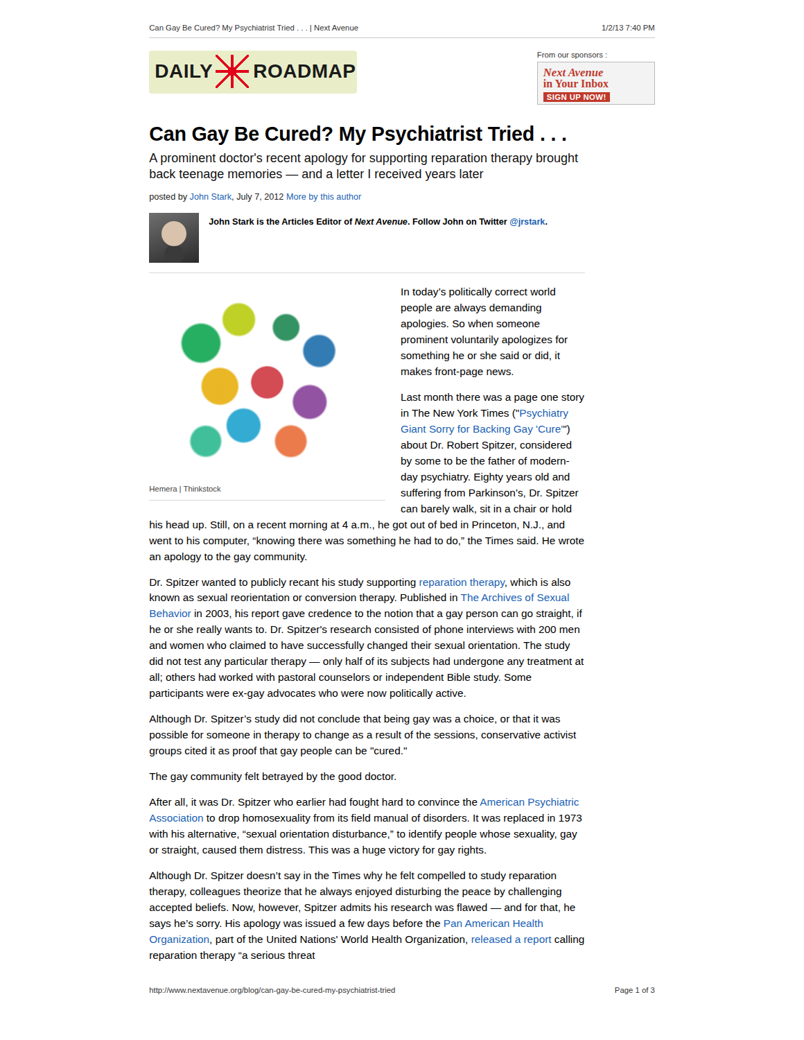Can Gay Be Cured? My Psychiatrist Tried . . . | Next Avenue
1/2/13 7:40 PM
DAILY
ROADMAP
From our sponsors :
Next Avenue
in Your Inbox
SIGN UP NOW!
Can Gay Be Cured? My Psychiatrist Tried . . .
A prominent doctor's recent apology for supporting reparation therapy brought back teenage memories — and a letter I received years later
posted by John Stark, July 7, 2012 More by this author
John Stark is the Articles Editor of Next Avenue. Follow John on Twitter @jrstark.
Hemera | Thinkstock
In today’s politically correct world people are always demanding apologies. So when someone prominent voluntarily apologizes for something he or she said or did, it makes front-page news.
Last month there was a page one story in The New York Times ("Psychiatry Giant Sorry for Backing Gay 'Cure'") about Dr. Robert Spitzer, considered by some to be the father of modern-day psychiatry. Eighty years old and suffering from Parkinson’s, Dr. Spitzer can barely walk, sit in a chair or hold his head up. Still, on a recent morning at 4 a.m., he got out of bed in Princeton, N.J., and went to his computer, “knowing there was something he had to do,” the Times said. He wrote an apology to the gay community.
Dr. Spitzer wanted to publicly recant his study supporting reparation therapy, which is also known as sexual reorientation or conversion therapy. Published in The Archives of Sexual Behavior in 2003, his report gave credence to the notion that a gay person can go straight, if he or she really wants to. Dr. Spitzer's research consisted of phone interviews with 200 men and women who claimed to have successfully changed their sexual orientation. The study did not test any particular therapy — only half of its subjects had undergone any treatment at all; others had worked with pastoral counselors or independent Bible study. Some participants were ex-gay advocates who were now politically active.
Although Dr. Spitzer’s study did not conclude that being gay was a choice, or that it was possible for someone in therapy to change as a result of the sessions, conservative activist groups cited it as proof that gay people can be "cured."
The gay community felt betrayed by the good doctor.
After all, it was Dr. Spitzer who earlier had fought hard to convince the American Psychiatric Association to drop homosexuality from its field manual of disorders. It was replaced in 1973 with his alternative, “sexual orientation disturbance,” to identify people whose sexuality, gay or straight, caused them distress. This was a huge victory for gay rights.
Although Dr. Spitzer doesn’t say in the Times why he felt compelled to study reparation therapy, colleagues theorize that he always enjoyed disturbing the peace by challenging accepted beliefs. Now, however, Spitzer admits his research was flawed — and for that, he says he’s sorry. His apology was issued a few days before the Pan American Health Organization, part of the United Nations' World Health Organization, released a report calling reparation therapy “a serious threat
http://www.nextavenue.org/blog/can-gay-be-cured-my-psychiatrist-tried
Page 1 of 3